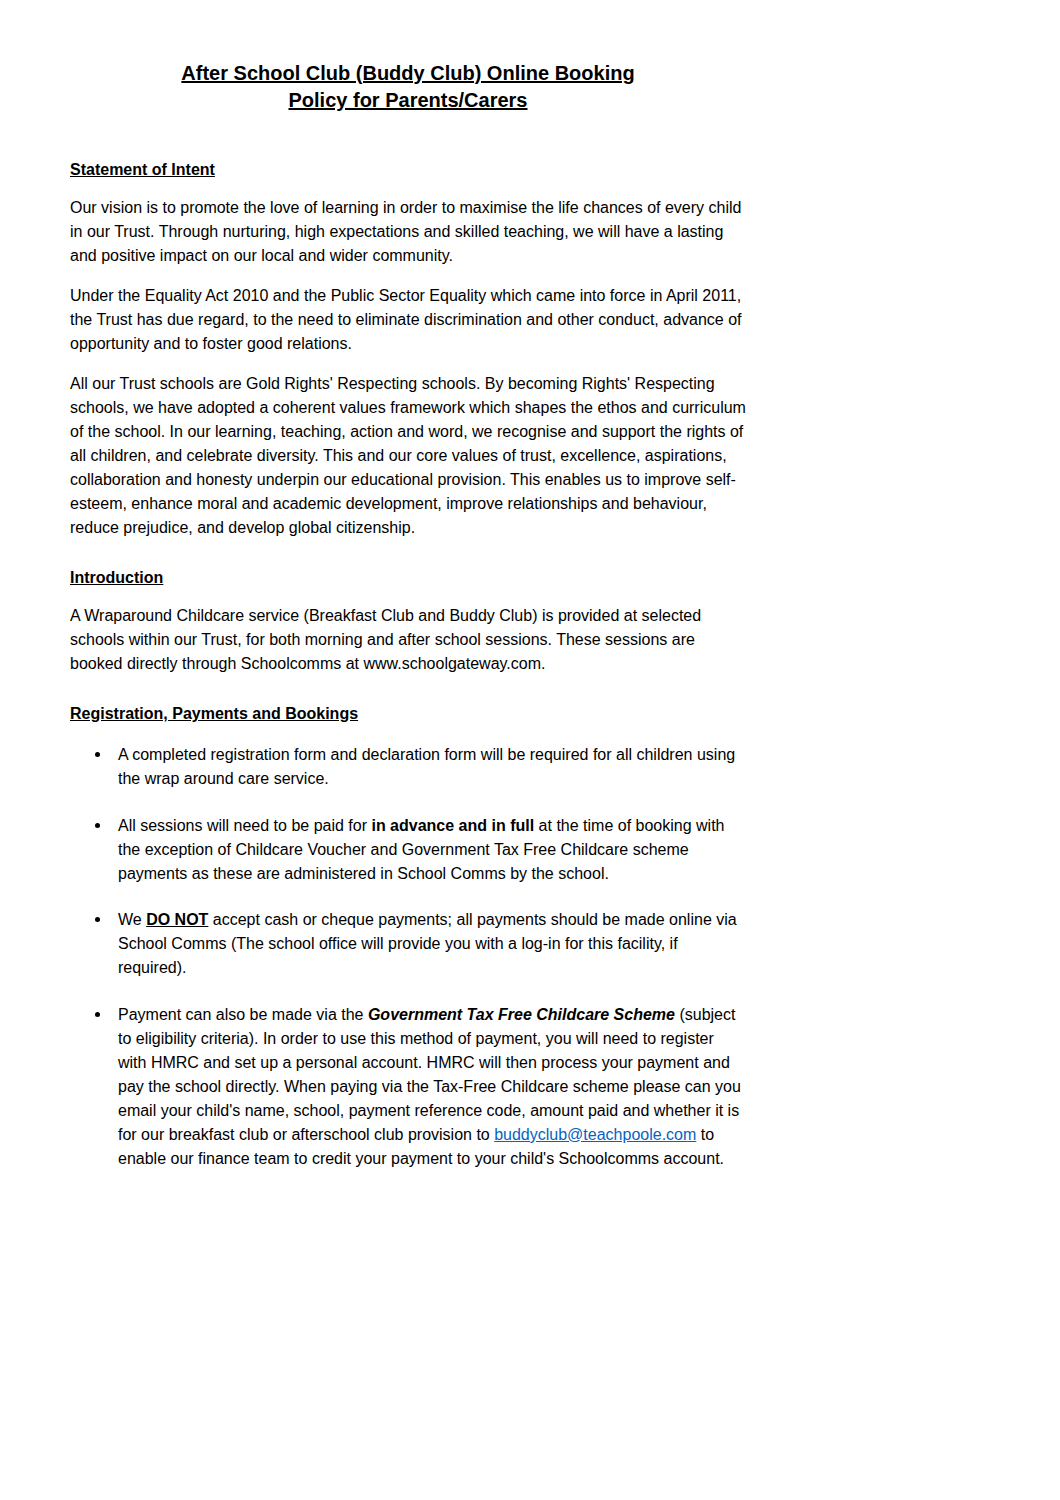After School Club (Buddy Club) Online Booking
Policy for Parents/Carers
Statement of Intent
Our vision is to promote the love of learning in order to maximise the life chances of every child in our Trust. Through nurturing, high expectations and skilled teaching, we will have a lasting and positive impact on our local and wider community.
Under the Equality Act 2010 and the Public Sector Equality which came into force in April 2011, the Trust has due regard, to the need to eliminate discrimination and other conduct, advance of opportunity and to foster good relations.
All our Trust schools are Gold Rights' Respecting schools. By becoming Rights' Respecting schools, we have adopted a coherent values framework which shapes the ethos and curriculum of the school. In our learning, teaching, action and word, we recognise and support the rights of all children, and celebrate diversity. This and our core values of trust, excellence, aspirations, collaboration and honesty underpin our educational provision. This enables us to improve self-esteem, enhance moral and academic development, improve relationships and behaviour, reduce prejudice, and develop global citizenship.
Introduction
A Wraparound Childcare service (Breakfast Club and Buddy Club) is provided at selected
schools within our Trust, for both morning and after school sessions. These sessions are
booked directly through Schoolcomms at www.schoolgateway.com.
Registration, Payments and Bookings
A completed registration form and declaration form will be required for all children using the wrap around care service.
All sessions will need to be paid for in advance and in full at the time of booking with the exception of Childcare Voucher and Government Tax Free Childcare scheme payments as these are administered in School Comms by the school.
We DO NOT accept cash or cheque payments; all payments should be made online via School Comms (The school office will provide you with a log-in for this facility, if required).
Payment can also be made via the Government Tax Free Childcare Scheme (subject to eligibility criteria). In order to use this method of payment, you will need to register with HMRC and set up a personal account. HMRC will then process your payment and pay the school directly. When paying via the Tax-Free Childcare scheme please can you email your child's name, school, payment reference code, amount paid and whether it is for our breakfast club or afterschool club provision to buddyclub@teachpoole.com to enable our finance team to credit your payment to your child's Schoolcomms account.